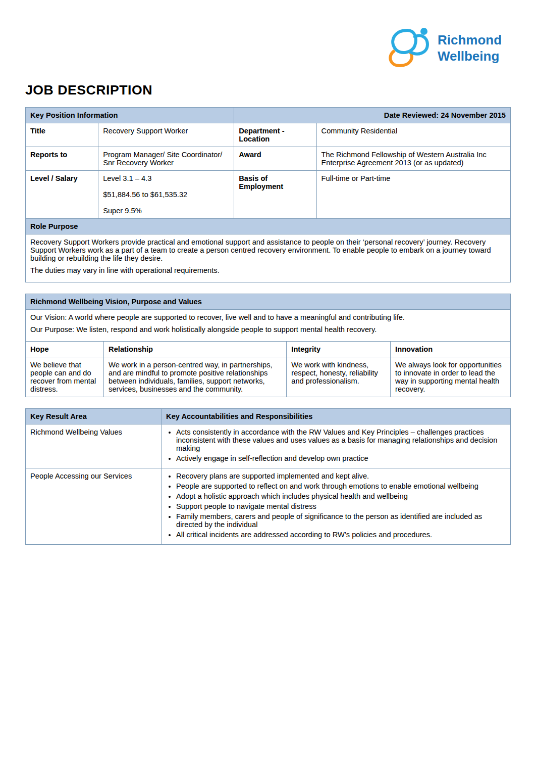Richmond Wellbeing
JOB DESCRIPTION
| Key Position Information | Date Reviewed: 24 November 2015 |
| Title | Recovery Support Worker | Department - Location | Community Residential |
| Reports to | Program Manager/ Site Coordinator/ Snr Recovery Worker | Award | The Richmond Fellowship of Western Australia Inc Enterprise Agreement 2013 (or as updated) |
| Level / Salary | Level 3.1 – 4.3 $51,884.56 to $61,535.32 Super 9.5% | Basis of Employment | Full-time or Part-time |
| Role Purpose |
| Recovery Support Workers provide practical and emotional support and assistance to people on their ‘personal recovery’ journey. Recovery Support Workers work as a part of a team to create a person centred recovery environment. To enable people to embark on a journey toward building or rebuilding the life they desire. The duties may vary in line with operational requirements. |
| Richmond Wellbeing Vision, Purpose and Values |
| Our Vision: A world where people are supported to recover, live well and to have a meaningful and contributing life. Our Purpose: We listen, respond and work holistically alongside people to support mental health recovery. |
| Hope | Relationship | Integrity | Innovation |
| We believe that people can and do recover from mental distress. | We work in a person-centred way, in partnerships, and are mindful to promote positive relationships between individuals, families, support networks, services, businesses and the community. | We work with kindness, respect, honesty, reliability and professionalism. | We always look for opportunities to innovate in order to lead the way in supporting mental health recovery. |
| Key Result Area | Key Accountabilities and Responsibilities |
| Richmond Wellbeing Values | Acts consistently in accordance with the RW Values and Key Principles – challenges practices inconsistent with these values and uses values as a basis for managing relationships and decision making Actively engage in self-reflection and develop own practice |
| People Accessing our Services | Recovery plans are supported implemented and kept alive. People are supported to reflect on and work through emotions to enable emotional wellbeing Adopt a holistic approach which includes physical health and wellbeing Support people to navigate mental distress Family members, carers and people of significance to the person as identified are included as directed by the individual All critical incidents are addressed according to RW’s policies and procedures. |